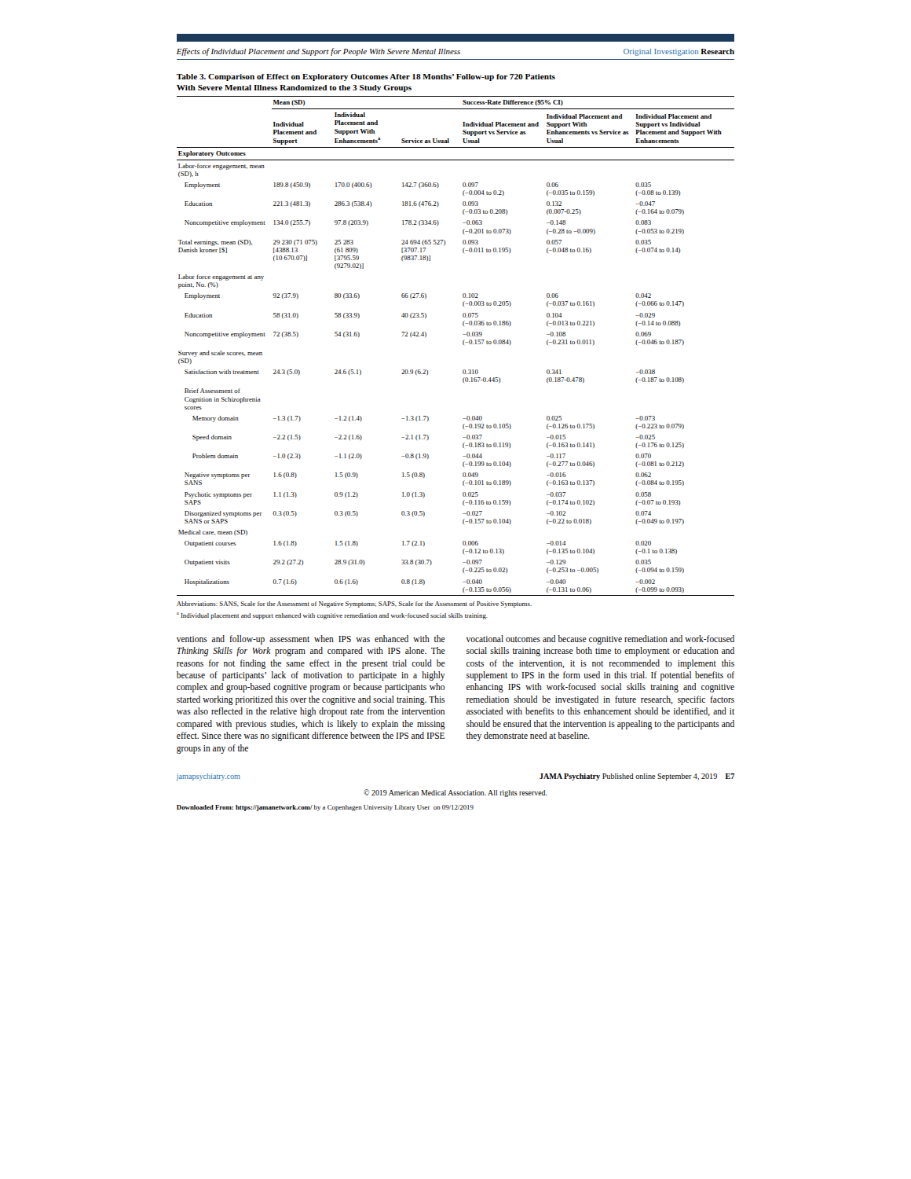Effects of Individual Placement and Support for People With Severe Mental Illness
Original Investigation Research
Table 3. Comparison of Effect on Exploratory Outcomes After 18 Months’ Follow-up for 720 Patients
With Severe Mental Illness Randomized to the 3 Study Groups
| | Mean (SD) | Success-Rate Difference (95% CI) |
| --- | --- | --- |
| Individual Placement and Support | Individual Placement and Support With Enhancements a | Service as Usual | Individual Placement and Support vs Service as Usual | Individual Placement and Support With Enhancements vs Service as Usual | Individual Placement and Support vs Individual Placement and Support With Enhancements |
| Exploratory Outcomes | | | | | | |
| Labor-force engagement, mean (SD), h | | | | | | |
| Employment | 189.8 (450.9) | 170.0 (400.6) | 142.7 (360.6) | 0.097 (−0.004 to 0.2) | 0.06 (−0.035 to 0.159) | 0.035 (−0.08 to 0.139) |
| Education | 221.3 (481.3) | 286.3 (538.4) | 181.6 (476.2) | 0.093 (−0.03 to 0.208) | 0.132 (0.007-0.25) | −0.047 (−0.164 to 0.079) |
| Noncompetitive employment | 134.0 (255.7) | 97.8 (203.9) | 178.2 (334.6) | −0.063 (−0.201 to 0.073) | −0.148 (−0.28 to −0.009) | 0.083 (−0.053 to 0.219) |
| Total earnings, mean (SD), Danish kroner [$] | 29 230 (71 075) [4388.13 (10 670.07)] | 25 283 (61 809) [3795.59 (9279.02)] | 24 694 (65 527) [3707.17 (9837.18)] | 0.093 (−0.011 to 0.195) | 0.057 (−0.048 to 0.16) | 0.035 (−0.074 to 0.14) |
| Labor force engagement at any point, No. (%) | | | | | | |
| Employment | 92 (37.9) | 80 (33.6) | 66 (27.6) | 0.102 (−0.003 to 0.205) | 0.06 (−0.037 to 0.161) | 0.042 (−0.066 to 0.147) |
| Education | 58 (31.0) | 58 (33.9) | 40 (23.5) | 0.075 (−0.036 to 0.186) | 0.104 (−0.013 to 0.221) | −0.029 (−0.14 to 0.088) |
| Noncompetitive employment | 72 (38.5) | 54 (31.6) | 72 (42.4) | −0.039 (−0.157 to 0.084) | −0.108 (−0.231 to 0.011) | 0.069 (−0.046 to 0.187) |
| Survey and scale scores, mean (SD) | | | | | | |
| Satisfaction with treatment | 24.3 (5.0) | 24.6 (5.1) | 20.9 (6.2) | 0.310 (0.167-0.445) | 0.341 (0.187-0.478) | −0.038 (−0.187 to 0.108) |
| Brief Assessment of Cognition in Schizophrenia scores | | | | | | |
| Memory domain | −1.3 (1.7) | −1.2 (1.4) | −1.3 (1.7) | −0.040 (−0.192 to 0.105) | 0.025 (−0.126 to 0.175) | −0.073 (−0.223 to 0.079) |
| Speed domain | −2.2 (1.5) | −2.2 (1.6) | −2.1 (1.7) | −0.037 (−0.183 to 0.119) | −0.015 (−0.163 to 0.141) | −0.025 (−0.176 to 0.125) |
| Problem domain | −1.0 (2.3) | −1.1 (2.0) | −0.8 (1.9) | −0.044 (−0.199 to 0.104) | −0.117 (−0.277 to 0.046) | 0.070 (−0.081 to 0.212) |
| Negative symptoms per SANS | 1.6 (0.8) | 1.5 (0.9) | 1.5 (0.8) | 0.049 (−0.101 to 0.189) | −0.016 (−0.163 to 0.137) | 0.062 (−0.084 to 0.195) |
| Psychotic symptoms per SAPS | 1.1 (1.3) | 0.9 (1.2) | 1.0 (1.3) | 0.025 (−0.116 to 0.159) | −0.037 (−0.174 to 0.102) | 0.058 (−0.07 to 0.193) |
| Disorganized symptoms per SANS or SAPS | 0.3 (0.5) | 0.3 (0.5) | 0.3 (0.5) | −0.027 (−0.157 to 0.104) | −0.102 (−0.22 to 0.018) | 0.074 (−0.049 to 0.197) |
| Medical care, mean (SD) | | | | | | |
| Outpatient courses | 1.6 (1.8) | 1.5 (1.8) | 1.7 (2.1) | 0.006 (−0.12 to 0.13) | −0.014 (−0.135 to 0.104) | 0.020 (−0.1 to 0.138) |
| Outpatient visits | 29.2 (27.2) | 28.9 (31.0) | 33.8 (30.7) | −0.097 (−0.225 to 0.02) | −0.129 (−0.253 to −0.005) | 0.035 (−0.094 to 0.159) |
| Hospitalizations | 0.7 (1.6) | 0.6 (1.6) | 0.8 (1.8) | −0.040 (−0.135 to 0.056) | −0.040 (−0.131 to 0.06) | −0.002 (−0.099 to 0.093) |
Abbreviations: SANS, Scale for the Assessment of Negative Symptoms; SAPS, Scale for the Assessment of Positive Symptoms.
a Individual placement and support enhanced with cognitive remediation and work-focused social skills training.
ventions and follow-up assessment when IPS was enhanced with the Thinking Skills for Work program and compared with IPS alone. The reasons for not finding the same effect in the present trial could be because of participants’ lack of motivation to participate in a highly complex and group-based cognitive program or because participants who started working prioritized this over the cognitive and social training. This was also reflected in the relative high dropout rate from the intervention compared with previous studies, which is likely to explain the missing effect. Since there was no significant difference between the IPS and IPSE groups in any of the
vocational outcomes and because cognitive remediation and work-focused social skills training increase both time to employment or education and costs of the intervention, it is not recommended to implement this supplement to IPS in the form used in this trial. If potential benefits of enhancing IPS with work-focused social skills training and cognitive remediation should be investigated in future research, specific factors associated with benefits to this enhancement should be identified, and it should be ensured that the intervention is appealing to the participants and they demonstrate need at baseline.
jamapsychiatry.com
JAMA Psychiatry Published online September 4, 2019 E7
© 2019 American Medical Association. All rights reserved.
Downloaded From: https://jamanetwork.com/ by a Copenhagen University Library User on 09/12/2019